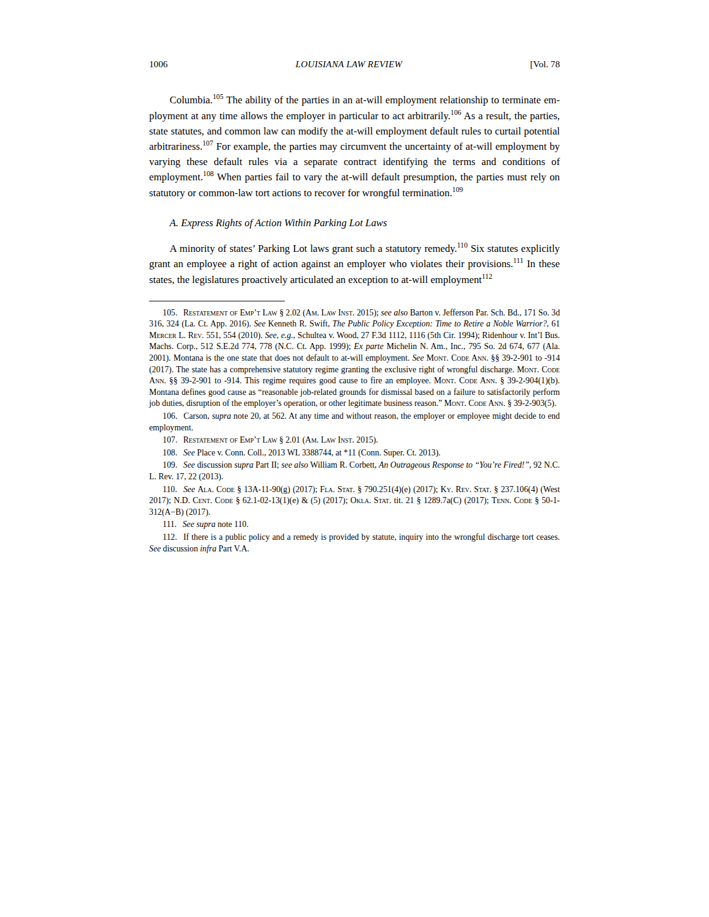1006 LOUISIANA LAW REVIEW [Vol. 78
Columbia.105 The ability of the parties in an at-will employment relationship to terminate employment at any time allows the employer in particular to act arbitrarily.106 As a result, the parties, state statutes, and common law can modify the at-will employment default rules to curtail potential arbitrariness.107 For example, the parties may circumvent the uncertainty of at-will employment by varying these default rules via a separate contract identifying the terms and conditions of employment.108 When parties fail to vary the at-will default presumption, the parties must rely on statutory or common-law tort actions to recover for wrongful termination.109
A. Express Rights of Action Within Parking Lot Laws
A minority of states’ Parking Lot laws grant such a statutory remedy.110 Six statutes explicitly grant an employee a right of action against an employer who violates their provisions.111 In these states, the legislatures proactively articulated an exception to at-will employment112
105. Restatement of Emp’t Law § 2.02 (Am. Law Inst. 2015); see also Barton v. Jefferson Par. Sch. Bd., 171 So. 3d 316, 324 (La. Ct. App. 2016). See Kenneth R. Swift, The Public Policy Exception: Time to Retire a Noble Warrior?, 61 Mercer L. Rev. 551, 554 (2010). See, e.g., Schultea v. Wood, 27 F.3d 1112, 1116 (5th Cir. 1994); Ridenhour v. Int’l Bus. Machs. Corp., 512 S.E.2d 774, 778 (N.C. Ct. App. 1999); Ex parte Michelin N. Am., Inc., 795 So. 2d 674, 677 (Ala. 2001). Montana is the one state that does not default to at-will employment. See Mont. Code Ann. §§ 39-2-901 to -914 (2017). The state has a comprehensive statutory regime granting the exclusive right of wrongful discharge. Mont. Code Ann. §§ 39-2-901 to -914. This regime requires good cause to fire an employee. Mont. Code Ann. § 39-2-904(1)(b). Montana defines good cause as “reasonable job-related grounds for dismissal based on a failure to satisfactorily perform job duties, disruption of the employer’s operation, or other legitimate business reason.” Mont. Code Ann. § 39-2-903(5).
106. Carson, supra note 20, at 562. At any time and without reason, the employer or employee might decide to end employment.
107. Restatement of Emp’t Law § 2.01 (Am. Law Inst. 2015).
108. See Place v. Conn. Coll., 2013 WL 3388744, at *11 (Conn. Super. Ct. 2013).
109. See discussion supra Part II; see also William R. Corbett, An Outrageous Response to “You’re Fired!”, 92 N.C. L. Rev. 17, 22 (2013).
110. See Ala. Code § 13A-11-90(g) (2017); Fla. Stat. § 790.251(4)(e) (2017); Ky. Rev. Stat. § 237.106(4) (West 2017); N.D. Cent. Code § 62.1-02-13(1)(e) & (5) (2017); Okla. Stat. tit. 21 § 1289.7a(C) (2017); Tenn. Code § 50-1-312(A−B) (2017).
111. See supra note 110.
112. If there is a public policy and a remedy is provided by statute, inquiry into the wrongful discharge tort ceases. See discussion infra Part V.A.